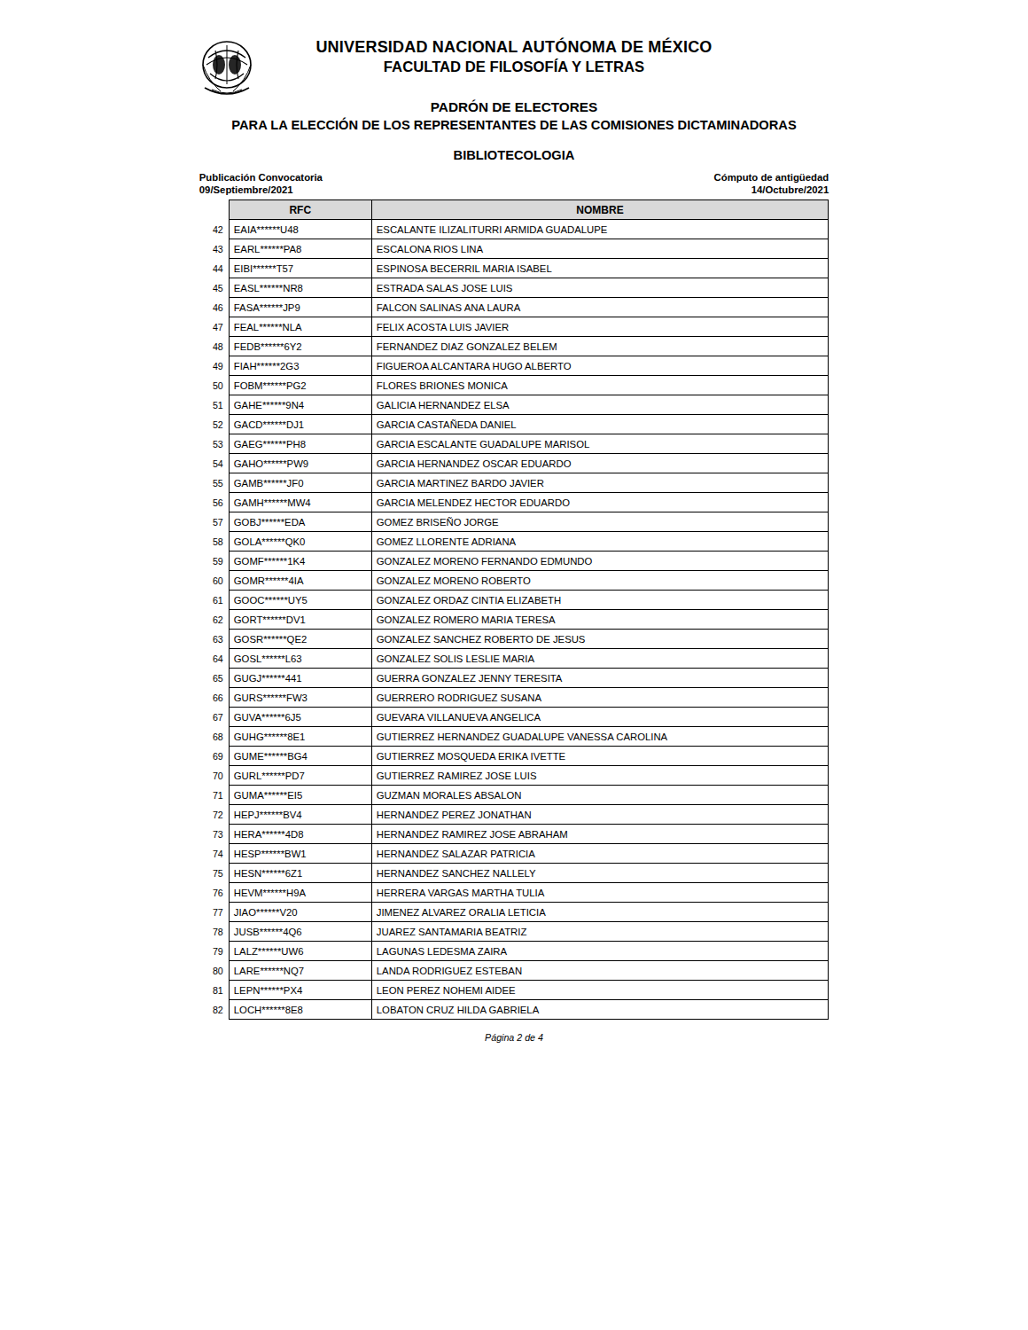UNIVERSIDAD NACIONAL AUTÓNOMA DE MÉXICO
FACULTAD DE FILOSOFÍA Y LETRAS
PADRÓN DE ELECTORES
PARA LA ELECCIÓN DE LOS REPRESENTANTES DE LAS COMISIONES DICTAMINADORAS
BIBLIOTECOLOGIA
| Publicación Convocatoria | Cómputo de antigüedad |
| 09/Septiembre/2021 | 14/Octubre/2021 |
| | RFC | NOMBRE |
| --- | --- | --- |
| 42 | EAIA******U48 | ESCALANTE ILIZALITURRI ARMIDA GUADALUPE |
| 43 | EARL******PA8 | ESCALONA RIOS LINA |
| 44 | EIBI******T57 | ESPINOSA BECERRIL MARIA ISABEL |
| 45 | EASL******NR8 | ESTRADA SALAS JOSE LUIS |
| 46 | FASA******JP9 | FALCON SALINAS ANA LAURA |
| 47 | FEAL******NLA | FELIX ACOSTA LUIS JAVIER |
| 48 | FEDB******6Y2 | FERNANDEZ DIAZ GONZALEZ BELEM |
| 49 | FIAH******2G3 | FIGUEROA ALCANTARA HUGO ALBERTO |
| 50 | FOBM******PG2 | FLORES BRIONES MONICA |
| 51 | GAHE******9N4 | GALICIA HERNANDEZ ELSA |
| 52 | GACD******DJ1 | GARCIA CASTAÑEDA DANIEL |
| 53 | GAEG******PH8 | GARCIA ESCALANTE GUADALUPE MARISOL |
| 54 | GAHO******PW9 | GARCIA HERNANDEZ OSCAR EDUARDO |
| 55 | GAMB******JF0 | GARCIA MARTINEZ BARDO JAVIER |
| 56 | GAMH******MW4 | GARCIA MELENDEZ HECTOR EDUARDO |
| 57 | GOBJ******EDA | GOMEZ BRISEÑO JORGE |
| 58 | GOLA******QK0 | GOMEZ LLORENTE ADRIANA |
| 59 | GOMF******1K4 | GONZALEZ MORENO FERNANDO EDMUNDO |
| 60 | GOMR******4IA | GONZALEZ MORENO ROBERTO |
| 61 | GOOC******UY5 | GONZALEZ ORDAZ CINTIA ELIZABETH |
| 62 | GORT******DV1 | GONZALEZ ROMERO MARIA TERESA |
| 63 | GOSR******QE2 | GONZALEZ SANCHEZ ROBERTO DE JESUS |
| 64 | GOSL******L63 | GONZALEZ SOLIS LESLIE MARIA |
| 65 | GUGJ******441 | GUERRA GONZALEZ JENNY TERESITA |
| 66 | GURS******FW3 | GUERRERO RODRIGUEZ SUSANA |
| 67 | GUVA******6J5 | GUEVARA VILLANUEVA ANGELICA |
| 68 | GUHG******8E1 | GUTIERREZ HERNANDEZ GUADALUPE VANESSA CAROLINA |
| 69 | GUME******BG4 | GUTIERREZ MOSQUEDA ERIKA IVETTE |
| 70 | GURL******PD7 | GUTIERREZ RAMIREZ JOSE LUIS |
| 71 | GUMA******EI5 | GUZMAN MORALES ABSALON |
| 72 | HEPJ******BV4 | HERNANDEZ PEREZ JONATHAN |
| 73 | HERA******4D8 | HERNANDEZ RAMIREZ JOSE ABRAHAM |
| 74 | HESP******BW1 | HERNANDEZ SALAZAR PATRICIA |
| 75 | HESN******6Z1 | HERNANDEZ SANCHEZ NALLELY |
| 76 | HEVM******H9A | HERRERA VARGAS MARTHA TULIA |
| 77 | JIAO******V20 | JIMENEZ ALVAREZ ORALIA LETICIA |
| 78 | JUSB******4Q6 | JUAREZ SANTAMARIA BEATRIZ |
| 79 | LALZ******UW6 | LAGUNAS LEDESMA ZAIRA |
| 80 | LARE******NQ7 | LANDA RODRIGUEZ ESTEBAN |
| 81 | LEPN******PX4 | LEON PEREZ NOHEMI AIDEE |
| 82 | LOCH******8E8 | LOBATON CRUZ HILDA GABRIELA |
Página 2 de 4